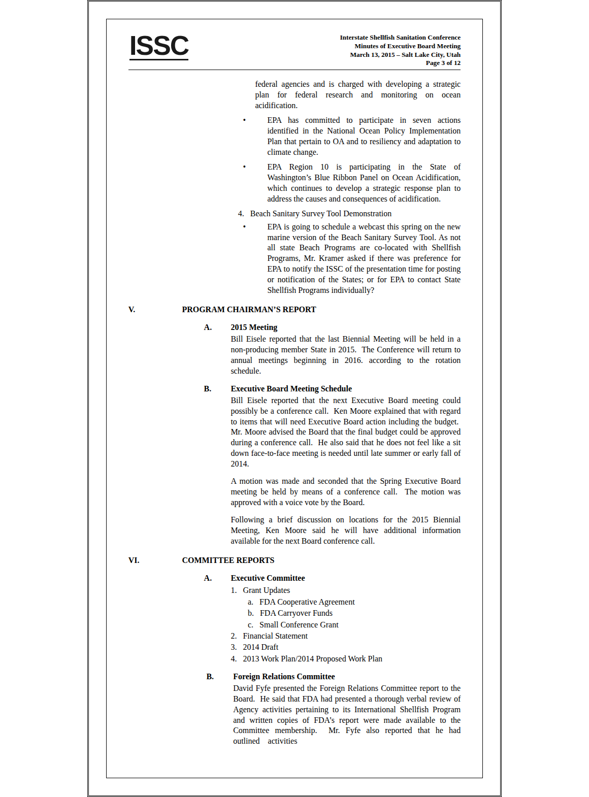ISSC
Interstate Shellfish Sanitation Conference
Minutes of Executive Board Meeting
March 13, 2015 – Salt Lake City, Utah
Page 3 of 12
federal agencies and is charged with developing a strategic plan for federal research and monitoring on ocean acidification.
•EPA has committed to participate in seven actions identified in the National Ocean Policy Implementation Plan that pertain to OA and to resiliency and adaptation to climate change.
•EPA Region 10 is participating in the State of Washington’s Blue Ribbon Panel on Ocean Acidification, which continues to develop a strategic response plan to address the causes and consequences of acidification.
4. Beach Sanitary Survey Tool Demonstration
•EPA is going to schedule a webcast this spring on the new marine version of the Beach Sanitary Survey Tool. As not all state Beach Programs are co-located with Shellfish Programs, Mr. Kramer asked if there was preference for EPA to notify the ISSC of the presentation time for posting or notification of the States; or for EPA to contact State Shellfish Programs individually?
V.
PROGRAM CHAIRMAN’S REPORT
A.
2015 Meeting
Bill Eisele reported that the last Biennial Meeting will be held in a non-producing member State in 2015. The Conference will return to annual meetings beginning in 2016. according to the rotation schedule.
B.
Executive Board Meeting Schedule
Bill Eisele reported that the next Executive Board meeting could possibly be a conference call. Ken Moore explained that with regard to items that will need Executive Board action including the budget. Mr. Moore advised the Board that the final budget could be approved during a conference call. He also said that he does not feel like a sit down face-to-face meeting is needed until late summer or early fall of 2014.
A motion was made and seconded that the Spring Executive Board meeting be held by means of a conference call. The motion was approved with a voice vote by the Board.
Following a brief discussion on locations for the 2015 Biennial Meeting, Ken Moore said he will have additional information available for the next Board conference call.
VI.
COMMITTEE REPORTS
A.
Executive Committee
1. Grant Updates
a. FDA Cooperative Agreement
b. FDA Carryover Funds
c. Small Conference Grant
2. Financial Statement
3. 2014 Draft
4. 2013 Work Plan/2014 Proposed Work Plan
B.
Foreign Relations Committee
David Fyfe presented the Foreign Relations Committee report to the Board. He said that FDA had presented a thorough verbal review of Agency activities pertaining to its International Shellfish Program and written copies of FDA’s report were made available to the Committee membership. Mr. Fyfe also reported that he had outlined activities